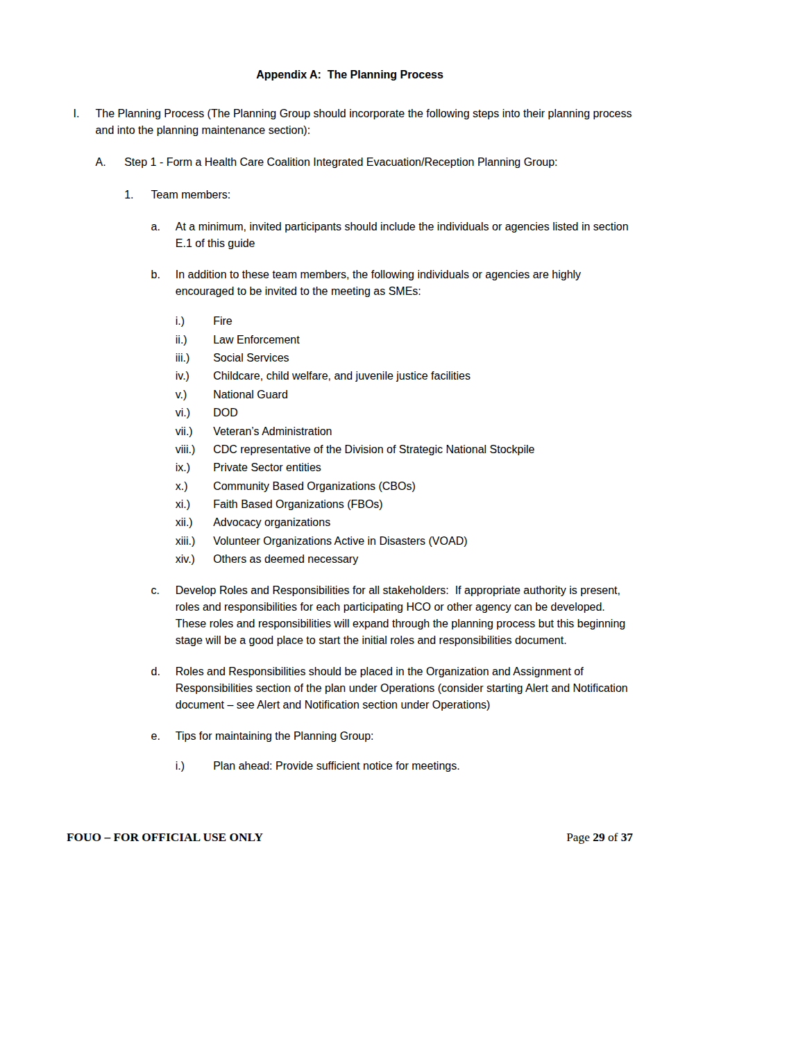Appendix A: The Planning Process
I. The Planning Process (The Planning Group should incorporate the following steps into their planning process and into the planning maintenance section):
A. Step 1 - Form a Health Care Coalition Integrated Evacuation/Reception Planning Group:
1. Team members:
a. At a minimum, invited participants should include the individuals or agencies listed in section E.1 of this guide
b. In addition to these team members, the following individuals or agencies are highly encouraged to be invited to the meeting as SMEs:
i.) Fire
ii.) Law Enforcement
iii.) Social Services
iv.) Childcare, child welfare, and juvenile justice facilities
v.) National Guard
vi.) DOD
vii.) Veteran’s Administration
viii.) CDC representative of the Division of Strategic National Stockpile
ix.) Private Sector entities
x.) Community Based Organizations (CBOs)
xi.) Faith Based Organizations (FBOs)
xii.) Advocacy organizations
xiii.) Volunteer Organizations Active in Disasters (VOAD)
xiv.) Others as deemed necessary
c. Develop Roles and Responsibilities for all stakeholders: If appropriate authority is present, roles and responsibilities for each participating HCO or other agency can be developed. These roles and responsibilities will expand through the planning process but this beginning stage will be a good place to start the initial roles and responsibilities document.
d. Roles and Responsibilities should be placed in the Organization and Assignment of Responsibilities section of the plan under Operations (consider starting Alert and Notification document – see Alert and Notification section under Operations)
e. Tips for maintaining the Planning Group:
i.) Plan ahead: Provide sufficient notice for meetings.
FOUO – FOR OFFICIAL USE ONLY Page 29 of 37